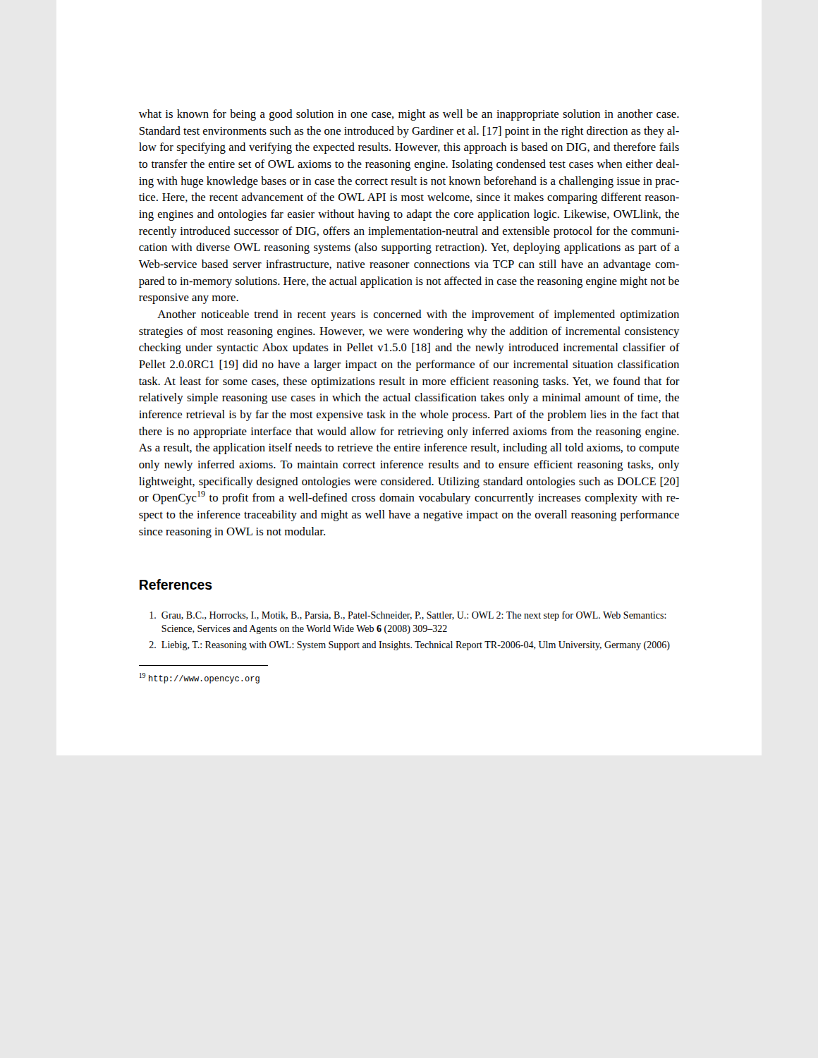what is known for being a good solution in one case, might as well be an inappropriate solution in another case. Standard test environments such as the one introduced by Gardiner et al. [17] point in the right direction as they allow for specifying and verifying the expected results. However, this approach is based on DIG, and therefore fails to transfer the entire set of OWL axioms to the reasoning engine. Isolating condensed test cases when either dealing with huge knowledge bases or in case the correct result is not known beforehand is a challenging issue in practice. Here, the recent advancement of the OWL API is most welcome, since it makes comparing different reasoning engines and ontologies far easier without having to adapt the core application logic. Likewise, OWLlink, the recently introduced successor of DIG, offers an implementation-neutral and extensible protocol for the communication with diverse OWL reasoning systems (also supporting retraction). Yet, deploying applications as part of a Web-service based server infrastructure, native reasoner connections via TCP can still have an advantage compared to in-memory solutions. Here, the actual application is not affected in case the reasoning engine might not be responsive any more.
Another noticeable trend in recent years is concerned with the improvement of implemented optimization strategies of most reasoning engines. However, we were wondering why the addition of incremental consistency checking under syntactic Abox updates in Pellet v1.5.0 [18] and the newly introduced incremental classifier of Pellet 2.0.0RC1 [19] did no have a larger impact on the performance of our incremental situation classification task. At least for some cases, these optimizations result in more efficient reasoning tasks. Yet, we found that for relatively simple reasoning use cases in which the actual classification takes only a minimal amount of time, the inference retrieval is by far the most expensive task in the whole process. Part of the problem lies in the fact that there is no appropriate interface that would allow for retrieving only inferred axioms from the reasoning engine. As a result, the application itself needs to retrieve the entire inference result, including all told axioms, to compute only newly inferred axioms. To maintain correct inference results and to ensure efficient reasoning tasks, only lightweight, specifically designed ontologies were considered. Utilizing standard ontologies such as DOLCE [20] or OpenCyc19 to profit from a well-defined cross domain vocabulary concurrently increases complexity with respect to the inference traceability and might as well have a negative impact on the overall reasoning performance since reasoning in OWL is not modular.
References
Grau, B.C., Horrocks, I., Motik, B., Parsia, B., Patel-Schneider, P., Sattler, U.: OWL 2: The next step for OWL. Web Semantics: Science, Services and Agents on the World Wide Web 6 (2008) 309–322
Liebig, T.: Reasoning with OWL: System Support and Insights. Technical Report TR-2006-04, Ulm University, Germany (2006)
19 http://www.opencyc.org